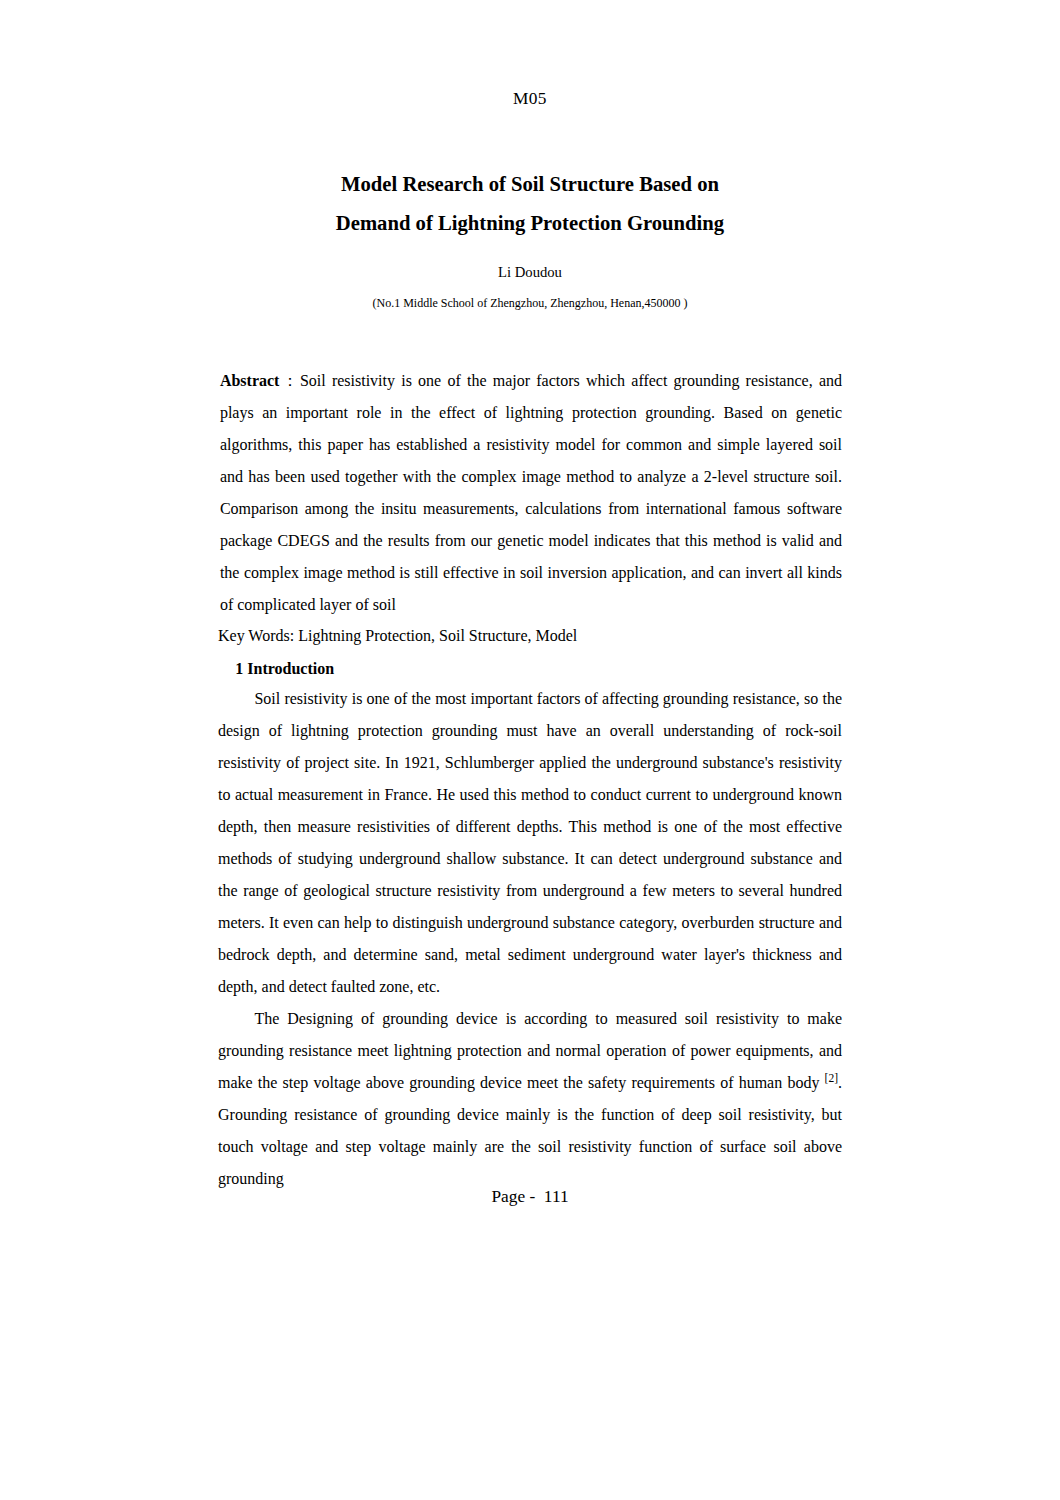M05
Model Research of Soil Structure Based on
Demand of Lightning Protection Grounding
Li Doudou
(No.1 Middle School of Zhengzhou, Zhengzhou, Henan,450000 )
Abstract：Soil resistivity is one of the major factors which affect grounding resistance, and plays an important role in the effect of lightning protection grounding. Based on genetic algorithms, this paper has established a resistivity model for common and simple layered soil and has been used together with the complex image method to analyze a 2-level structure soil. Comparison among the insitu measurements, calculations from international famous software package CDEGS and the results from our genetic model indicates that this method is valid and the complex image method is still effective in soil inversion application, and can invert all kinds of complicated layer of soil
Key Words: Lightning Protection, Soil Structure, Model
1 Introduction
Soil resistivity is one of the most important factors of affecting grounding resistance, so the design of lightning protection grounding must have an overall understanding of rock-soil resistivity of project site. In 1921, Schlumberger applied the underground substance's resistivity to actual measurement in France. He used this method to conduct current to underground known depth, then measure resistivities of different depths. This method is one of the most effective methods of studying underground shallow substance. It can detect underground substance and the range of geological structure resistivity from underground a few meters to several hundred meters. It even can help to distinguish underground substance category, overburden structure and bedrock depth, and determine sand, metal sediment underground water layer's thickness and depth, and detect faulted zone, etc.
The Designing of grounding device is according to measured soil resistivity to make grounding resistance meet lightning protection and normal operation of power equipments, and make the step voltage above grounding device meet the safety requirements of human body [2]. Grounding resistance of grounding device mainly is the function of deep soil resistivity, but touch voltage and step voltage mainly are the soil resistivity function of surface soil above grounding
Page - 111